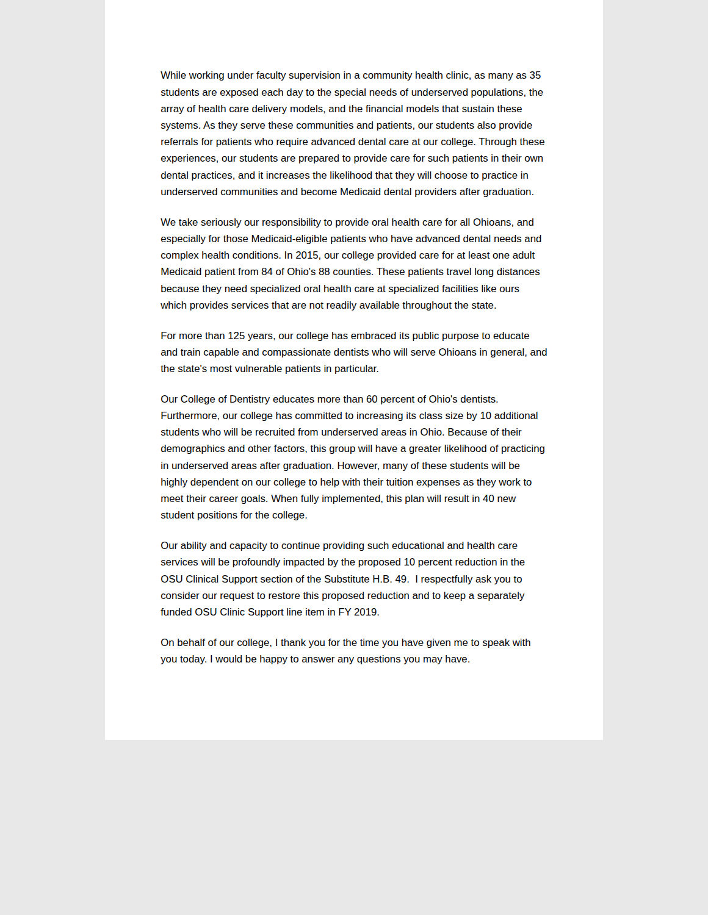While working under faculty supervision in a community health clinic, as many as 35 students are exposed each day to the special needs of underserved populations, the array of health care delivery models, and the financial models that sustain these systems. As they serve these communities and patients, our students also provide referrals for patients who require advanced dental care at our college. Through these experiences, our students are prepared to provide care for such patients in their own dental practices, and it increases the likelihood that they will choose to practice in underserved communities and become Medicaid dental providers after graduation.
We take seriously our responsibility to provide oral health care for all Ohioans, and especially for those Medicaid-eligible patients who have advanced dental needs and complex health conditions. In 2015, our college provided care for at least one adult Medicaid patient from 84 of Ohio's 88 counties. These patients travel long distances because they need specialized oral health care at specialized facilities like ours which provides services that are not readily available throughout the state.
For more than 125 years, our college has embraced its public purpose to educate and train capable and compassionate dentists who will serve Ohioans in general, and the state's most vulnerable patients in particular.
Our College of Dentistry educates more than 60 percent of Ohio's dentists. Furthermore, our college has committed to increasing its class size by 10 additional students who will be recruited from underserved areas in Ohio. Because of their demographics and other factors, this group will have a greater likelihood of practicing in underserved areas after graduation. However, many of these students will be highly dependent on our college to help with their tuition expenses as they work to meet their career goals. When fully implemented, this plan will result in 40 new student positions for the college.
Our ability and capacity to continue providing such educational and health care services will be profoundly impacted by the proposed 10 percent reduction in the OSU Clinical Support section of the Substitute H.B. 49. I respectfully ask you to consider our request to restore this proposed reduction and to keep a separately funded OSU Clinic Support line item in FY 2019.
On behalf of our college, I thank you for the time you have given me to speak with you today. I would be happy to answer any questions you may have.